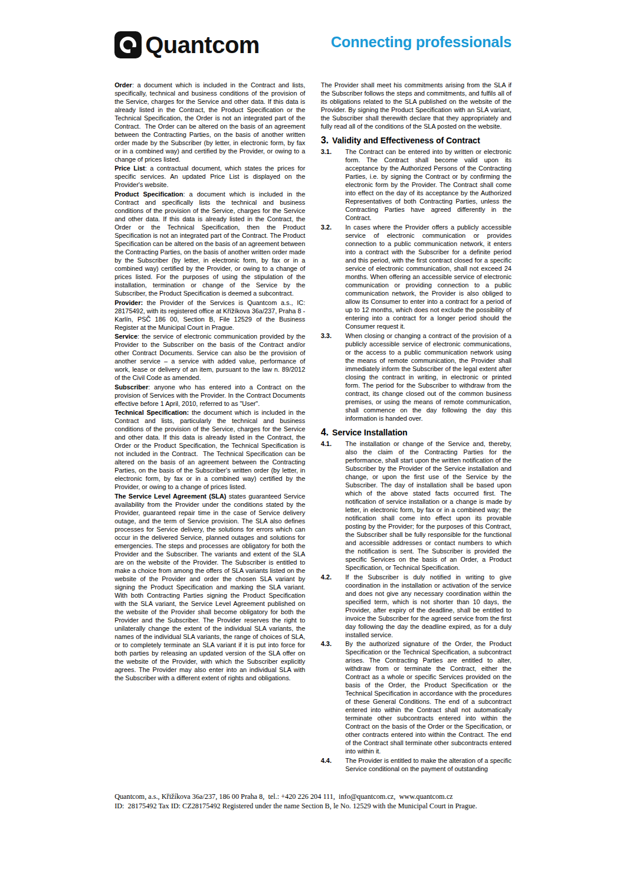Quantcom
Connecting professionals
Order: a document which is included in the Contract and lists, specifically, technical and business conditions of the provision of the Service, charges for the Service and other data. If this data is already listed in the Contract, the Product Specification or the Technical Specification, the Order is not an integrated part of the Contract. The Order can be altered on the basis of an agreement between the Contracting Parties, on the basis of another written order made by the Subscriber (by letter, in electronic form, by fax or in a combined way) and certified by the Provider, or owing to a change of prices listed.
Price List: a contractual document, which states the prices for specific services. An updated Price List is displayed on the Provider's website.
Product Specification: a document which is included in the Contract and specifically lists the technical and business conditions of the provision of the Service, charges for the Service and other data. If this data is already listed in the Contract, the Order or the Technical Specification, then the Product Specification is not an integrated part of the Contract. The Product Specification can be altered on the basis of an agreement between the Contracting Parties, on the basis of another written order made by the Subscriber (by letter, in electronic form, by fax or in a combined way) certified by the Provider, or owing to a change of prices listed. For the purposes of using the stipulation of the installation, termination or change of the Service by the Subscriber, the Product Specification is deemed a subcontract.
Provider: the Provider of the Services is Quantcom a.s., IC: 28175492, with its registered office at Křížíkova 36a/237, Praha 8 - Karlín, PSČ 186 00, Section B, File 12529 of the Business Register at the Municipal Court in Prague.
Service: the service of electronic communication provided by the Provider to the Subscriber on the basis of the Contract and/or other Contract Documents. Service can also be the provision of another service – a service with added value, performance of work, lease or delivery of an item, pursuant to the law n. 89/2012 of the Civil Code as amended.
Subscriber: anyone who has entered into a Contract on the provision of Services with the Provider. In the Contract Documents effective before 1 April, 2010, referred to as "User".
Technical Specification: the document which is included in the Contract and lists, particularly the technical and business conditions of the provision of the Service, charges for the Service and other data. If this data is already listed in the Contract, the Order or the Product Specification, the Technical Specification is not included in the Contract. The Technical Specification can be altered on the basis of an agreement between the Contracting Parties, on the basis of the Subscriber's written order (by letter, in electronic form, by fax or in a combined way) certified by the Provider, or owing to a change of prices listed.
The Service Level Agreement (SLA) states guaranteed Service availability from the Provider under the conditions stated by the Provider, guaranteed repair time in the case of Service delivery outage, and the term of Service provision. The SLA also defines processes for Service delivery, the solutions for errors which can occur in the delivered Service, planned outages and solutions for emergencies. The steps and processes are obligatory for both the Provider and the Subscriber. The variants and extent of the SLA are on the website of the Provider. The Subscriber is entitled to make a choice from among the offers of SLA variants listed on the website of the Provider and order the chosen SLA variant by signing the Product Specification and marking the SLA variant. With both Contracting Parties signing the Product Specification with the SLA variant, the Service Level Agreement published on the website of the Provider shall become obligatory for both the Provider and the Subscriber. The Provider reserves the right to unilaterally change the extent of the individual SLA variants, the names of the individual SLA variants, the range of choices of SLA, or to completely terminate an SLA variant if it is put into force for both parties by releasing an updated version of the SLA offer on the website of the Provider, with which the Subscriber explicitly agrees. The Provider may also enter into an individual SLA with the Subscriber with a different extent of rights and obligations.
The Provider shall meet his commitments arising from the SLA if the Subscriber follows the steps and commitments, and fulfils all of its obligations related to the SLA published on the website of the Provider. By signing the Product Specification with an SLA variant, the Subscriber shall therewith declare that they appropriately and fully read all of the conditions of the SLA posted on the website.
3. Validity and Effectiveness of Contract
3.1.
The Contract can be entered into by written or electronic form. The Contract shall become valid upon its acceptance by the Authorized Persons of the Contracting Parties, i.e. by signing the Contract or by confirming the electronic form by the Provider. The Contract shall come into effect on the day of its acceptance by the Authorized Representatives of both Contracting Parties, unless the Contracting Parties have agreed differently in the Contract.
3.2.
In cases where the Provider offers a publicly accessible service of electronic communication or provides connection to a public communication network, it enters into a contract with the Subscriber for a definite period and this period, with the first contract closed for a specific service of electronic communication, shall not exceed 24 months. When offering an accessible service of electronic communication or providing connection to a public communication network, the Provider is also obliged to allow its Consumer to enter into a contract for a period of up to 12 months, which does not exclude the possibility of entering into a contract for a longer period should the Consumer request it.
3.3.
When closing or changing a contract of the provision of a publicly accessible service of electronic communications, or the access to a public communication network using the means of remote communication, the Provider shall immediately inform the Subscriber of the legal extent after closing the contract in writing, in electronic or printed form. The period for the Subscriber to withdraw from the contract, its change closed out of the common business premises, or using the means of remote communication, shall commence on the day following the day this information is handed over.
4. Service Installation
4.1.
The installation or change of the Service and, thereby, also the claim of the Contracting Parties for the performance, shall start upon the written notification of the Subscriber by the Provider of the Service installation and change, or upon the first use of the Service by the Subscriber. The day of installation shall be based upon which of the above stated facts occurred first. The notification of service installation or a change is made by letter, in electronic form, by fax or in a combined way; the notification shall come into effect upon its provable posting by the Provider; for the purposes of this Contract, the Subscriber shall be fully responsible for the functional and accessible addresses or contact numbers to which the notification is sent. The Subscriber is provided the specific Services on the basis of an Order, a Product Specification, or Technical Specification.
4.2.
If the Subscriber is duly notified in writing to give coordination in the installation or activation of the service and does not give any necessary coordination within the specified term, which is not shorter than 10 days, the Provider, after expiry of the deadline, shall be entitled to invoice the Subscriber for the agreed service from the first day following the day the deadline expired, as for a duly installed service.
4.3.
By the authorized signature of the Order, the Product Specification or the Technical Specification, a subcontract arises. The Contracting Parties are entitled to alter, withdraw from or terminate the Contract, either the Contract as a whole or specific Services provided on the basis of the Order, the Product Specification or the Technical Specification in accordance with the procedures of these General Conditions. The end of a subcontract entered into within the Contract shall not automatically terminate other subcontracts entered into within the Contract on the basis of the Order or the Specification, or other contracts entered into within the Contract. The end of the Contract shall terminate other subcontracts entered into within it.
4.4.
The Provider is entitled to make the alteration of a specific Service conditional on the payment of outstanding
Quantcom, a.s., Křižíkova 36a/237, 186 00 Praha 8, tel.: +420 226 204 111, info@quantcom.cz, www.quantcom.cz
ID: 28175492 Tax ID: CZ28175492 Registered under the name Section B, le No. 12529 with the Municipal Court in Prague.